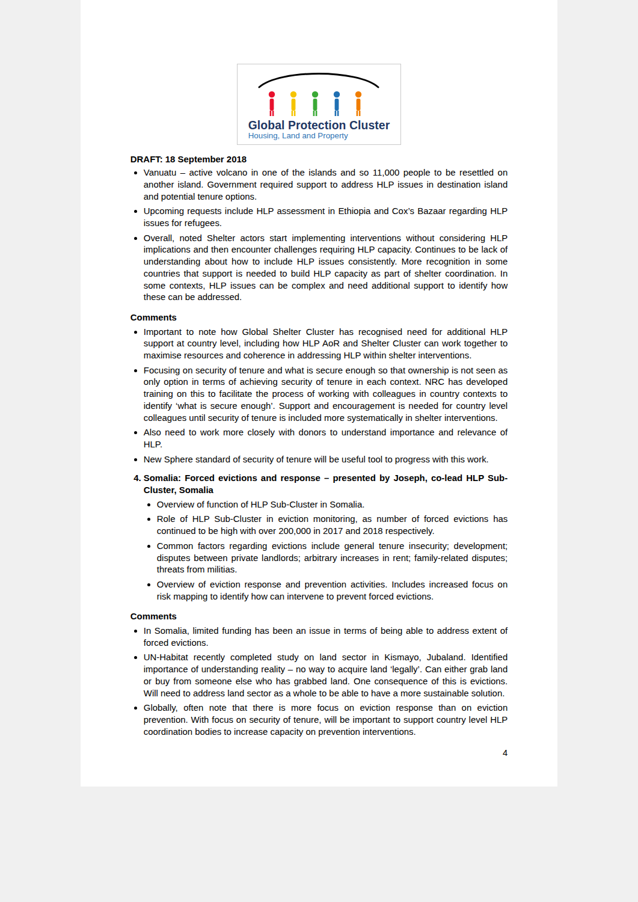Global Protection Cluster
Housing, Land and Property
DRAFT: 18 September 2018
Vanuatu – active volcano in one of the islands and so 11,000 people to be resettled on another island. Government required support to address HLP issues in destination island and potential tenure options.
Upcoming requests include HLP assessment in Ethiopia and Cox’s Bazaar regarding HLP issues for refugees.
Overall, noted Shelter actors start implementing interventions without considering HLP implications and then encounter challenges requiring HLP capacity. Continues to be lack of understanding about how to include HLP issues consistently. More recognition in some countries that support is needed to build HLP capacity as part of shelter coordination. In some contexts, HLP issues can be complex and need additional support to identify how these can be addressed.
Comments
Important to note how Global Shelter Cluster has recognised need for additional HLP support at country level, including how HLP AoR and Shelter Cluster can work together to maximise resources and coherence in addressing HLP within shelter interventions.
Focusing on security of tenure and what is secure enough so that ownership is not seen as only option in terms of achieving security of tenure in each context. NRC has developed training on this to facilitate the process of working with colleagues in country contexts to identify ‘what is secure enough’. Support and encouragement is needed for country level colleagues until security of tenure is included more systematically in shelter interventions.
Also need to work more closely with donors to understand importance and relevance of HLP.
New Sphere standard of security of tenure will be useful tool to progress with this work.
Somalia: Forced evictions and response – presented by Joseph, co-lead HLP Sub-Cluster, Somalia
Overview of function of HLP Sub-Cluster in Somalia.
Role of HLP Sub-Cluster in eviction monitoring, as number of forced evictions has continued to be high with over 200,000 in 2017 and 2018 respectively.
Common factors regarding evictions include general tenure insecurity; development; disputes between private landlords; arbitrary increases in rent; family-related disputes; threats from militias.
Overview of eviction response and prevention activities. Includes increased focus on risk mapping to identify how can intervene to prevent forced evictions.
Comments
In Somalia, limited funding has been an issue in terms of being able to address extent of forced evictions.
UN-Habitat recently completed study on land sector in Kismayo, Jubaland. Identified importance of understanding reality – no way to acquire land ‘legally’. Can either grab land or buy from someone else who has grabbed land. One consequence of this is evictions. Will need to address land sector as a whole to be able to have a more sustainable solution.
Globally, often note that there is more focus on eviction response than on eviction prevention. With focus on security of tenure, will be important to support country level HLP coordination bodies to increase capacity on prevention interventions.
4